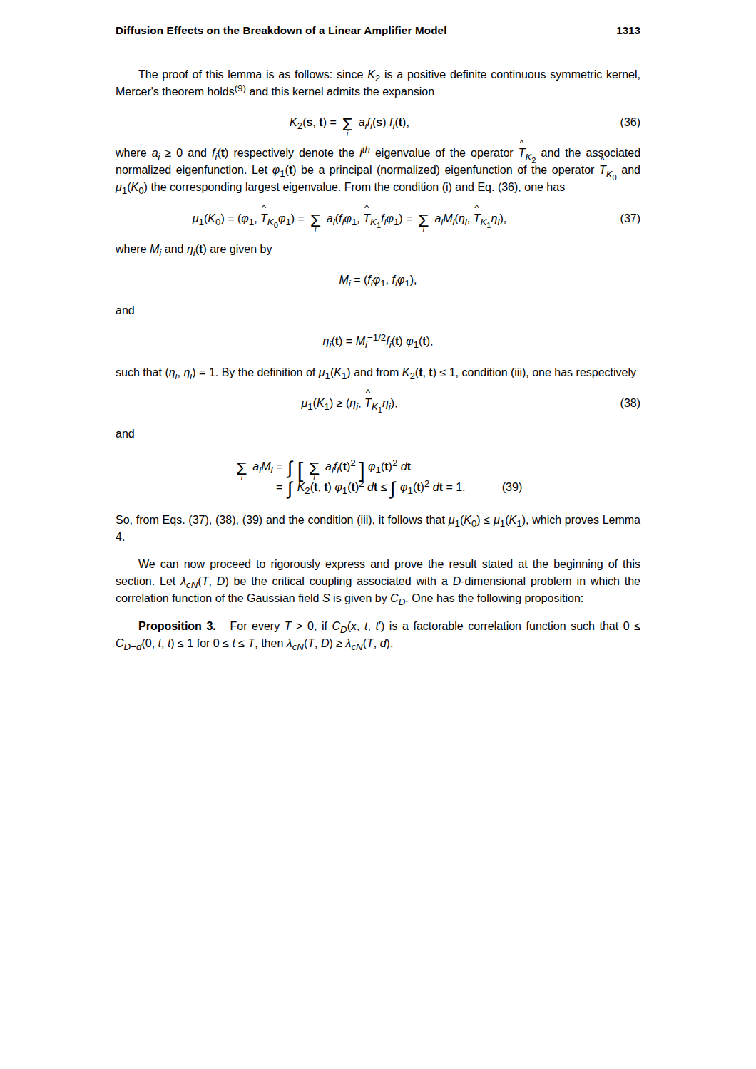Diffusion Effects on the Breakdown of a Linear Amplifier Model 1313
The proof of this lemma is as follows: since K2 is a positive definite continuous symmetric kernel, Mercer's theorem holds(9) and this kernel admits the expansion
K2(s, t) = Σi aifi(s) fi(t),
(36)
where ai ≥ 0 and fi(t) respectively denote the ith eigenvalue of the operator ^TK2 and the associated normalized eigenfunction. Let φ1(t) be a principal (normalized) eigenfunction of the operator ^TK0 and μ1(K0) the corresponding largest eigenvalue. From the condition (i) and Eq. (36), one has
μ1(K0) = (φ1, ^TK0φ1) = Σi ai(fiφ1, ^TK1fiφ1) = Σi aiMi(ηi, ^TK1ηi),
(37)
where Mi and ηi(t) are given by
Mi = (fiφ1, fiφ1),
and
ηi(t) = Mi−1/2fi(t) φ1(t),
such that (ηi, ηi) = 1. By the definition of μ1(K1) and from K2(t, t) ≤ 1, condition (iii), one has respectively
μ1(K1) ≥ (ηi, ^TK1ηi),
(38)
and
| Σ i a i M i = | ∫ [ Σ i a i f i ( t ) 2 ] φ 1 ( t ) 2 d t | |
| = | ∫ K 2 ( t , t ) φ 1 ( t ) 2 d t ≤ ∫ φ 1 ( t ) 2 d t = 1. | (39) |
So, from Eqs. (37), (38), (39) and the condition (iii), it follows that μ1(K0) ≤ μ1(K1), which proves Lemma 4.
We can now proceed to rigorously express and prove the result stated at the beginning of this section. Let λcN(T, D) be the critical coupling associated with a D-dimensional problem in which the correlation function of the Gaussian field S is given by CD. One has the following proposition:
Proposition 3. For every T > 0, if CD(x, t, t′) is a factorable correlation function such that 0 ≤ CD−d(0, t, t) ≤ 1 for 0 ≤ t ≤ T, then λcN(T, D) ≥ λcN(T, d).